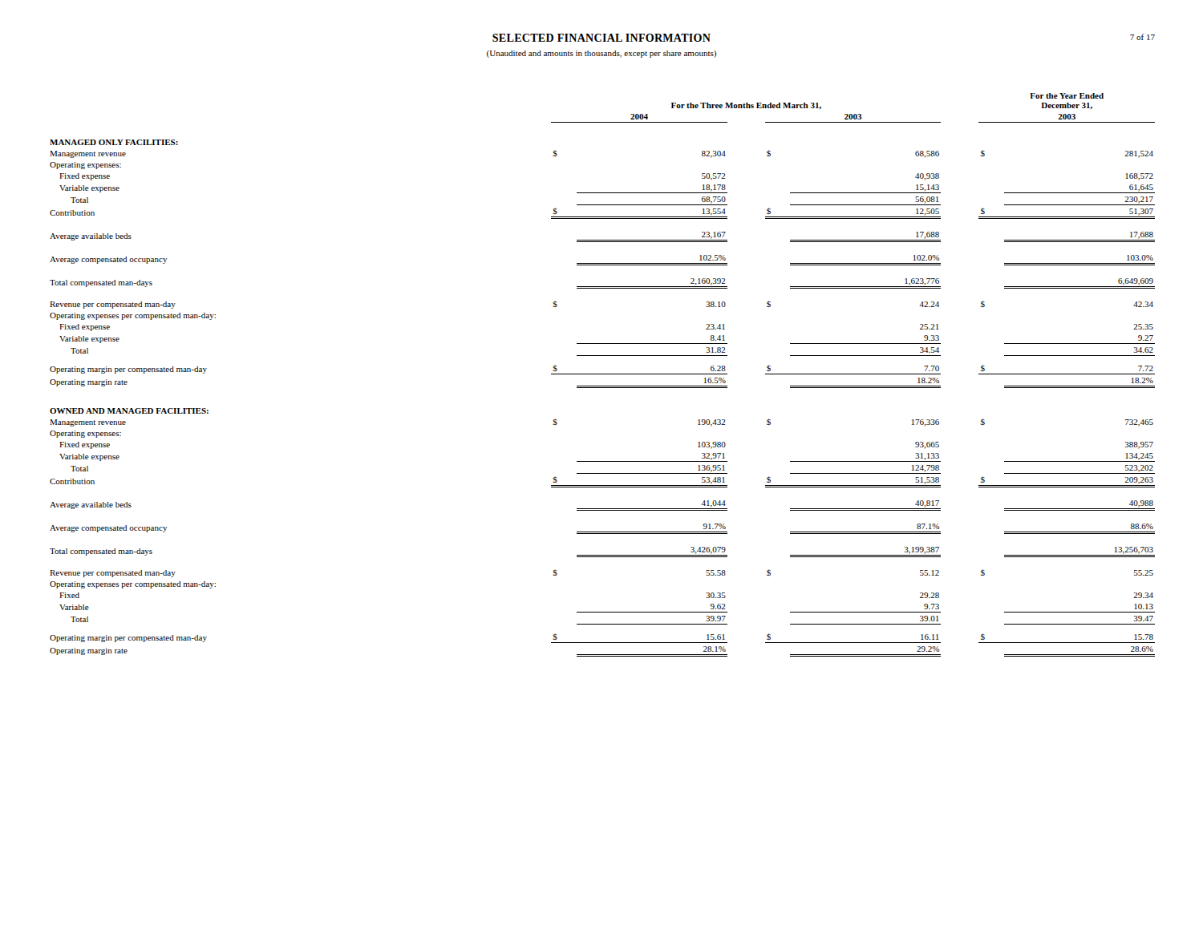7 of 17
SELECTED FINANCIAL INFORMATION
(Unaudited and amounts in thousands, except per share amounts)
| | For the Three Months Ended March 31, | | For the Year Ended December 31, |
| | 2004 | | 2003 | | 2003 |
| MANAGED ONLY FACILITIES: | |
| Management revenue | $ | 82,304 | | $ | 68,586 | | $ | 281,524 |
| Operating expenses: | |
| Fixed expense | | 50,572 | | | 40,938 | | | 168,572 |
| Variable expense | | 18,178 | | | 15,143 | | | 61,645 |
| Total | | 68,750 | | | 56,081 | | | 230,217 |
| Contribution | $ | 13,554 | | $ | 12,505 | | $ | 51,307 |
| Average available beds | | 23,167 | | | 17,688 | | | 17,688 |
| Average compensated occupancy | | 102.5% | | | 102.0% | | | 103.0% |
| Total compensated man-days | | 2,160,392 | | | 1,623,776 | | | 6,649,609 |
| Revenue per compensated man-day | $ | 38.10 | | $ | 42.24 | | $ | 42.34 |
| Operating expenses per compensated man-day: | |
| Fixed expense | | 23.41 | | | 25.21 | | | 25.35 |
| Variable expense | | 8.41 | | | 9.33 | | | 9.27 |
| Total | | 31.82 | | | 34.54 | | | 34.62 |
| Operating margin per compensated man-day | $ | 6.28 | | $ | 7.70 | | $ | 7.72 |
| Operating margin rate | | 16.5% | | | 18.2% | | | 18.2% |
| OWNED AND MANAGED FACILITIES: | |
| Management revenue | $ | 190,432 | | $ | 176,336 | | $ | 732,465 |
| Operating expenses: | |
| Fixed expense | | 103,980 | | | 93,665 | | | 388,957 |
| Variable expense | | 32,971 | | | 31,133 | | | 134,245 |
| Total | | 136,951 | | | 124,798 | | | 523,202 |
| Contribution | $ | 53,481 | | $ | 51,538 | | $ | 209,263 |
| Average available beds | | 41,044 | | | 40,817 | | | 40,988 |
| Average compensated occupancy | | 91.7% | | | 87.1% | | | 88.6% |
| Total compensated man-days | | 3,426,079 | | | 3,199,387 | | | 13,256,703 |
| Revenue per compensated man-day | $ | 55.58 | | $ | 55.12 | | $ | 55.25 |
| Operating expenses per compensated man-day: | |
| Fixed | | 30.35 | | | 29.28 | | | 29.34 |
| Variable | | 9.62 | | | 9.73 | | | 10.13 |
| Total | | 39.97 | | | 39.01 | | | 39.47 |
| Operating margin per compensated man-day | $ | 15.61 | | $ | 16.11 | | $ | 15.78 |
| Operating margin rate | | 28.1% | | | 29.2% | | | 28.6% |